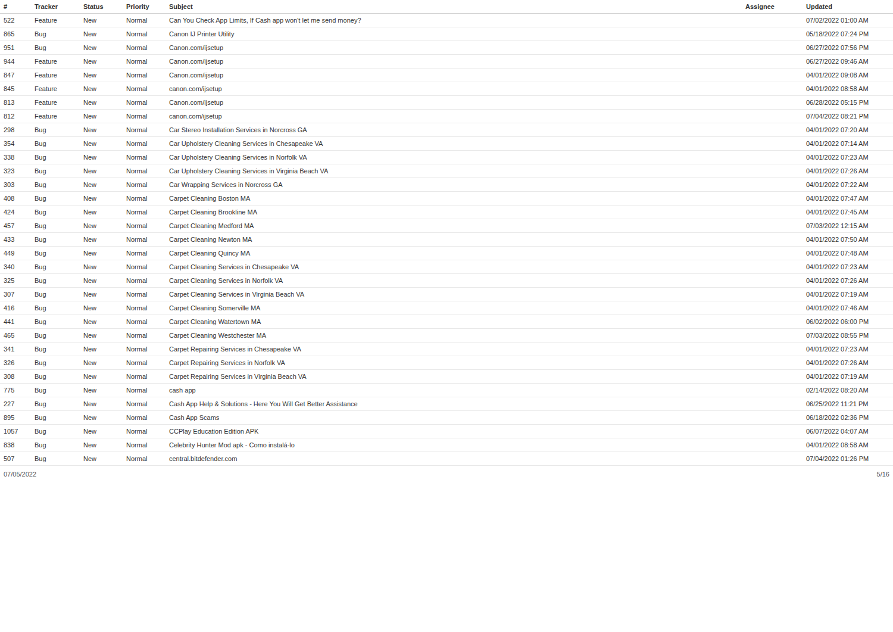| # | Tracker | Status | Priority | Subject | Assignee | Updated |
| --- | --- | --- | --- | --- | --- | --- |
| 522 | Feature | New | Normal | Can You Check App Limits, If Cash app won't let me send money? | | 07/02/2022 01:00 AM |
| 865 | Bug | New | Normal | Canon IJ Printer Utility | | 05/18/2022 07:24 PM |
| 951 | Bug | New | Normal | Canon.com/ijsetup | | 06/27/2022 07:56 PM |
| 944 | Feature | New | Normal | Canon.com/ijsetup | | 06/27/2022 09:46 AM |
| 847 | Feature | New | Normal | Canon.com/ijsetup | | 04/01/2022 09:08 AM |
| 845 | Feature | New | Normal | canon.com/ijsetup | | 04/01/2022 08:58 AM |
| 813 | Feature | New | Normal | Canon.com/ijsetup | | 06/28/2022 05:15 PM |
| 812 | Feature | New | Normal | canon.com/ijsetup | | 07/04/2022 08:21 PM |
| 298 | Bug | New | Normal | Car Stereo Installation Services in Norcross GA | | 04/01/2022 07:20 AM |
| 354 | Bug | New | Normal | Car Upholstery Cleaning Services in Chesapeake VA | | 04/01/2022 07:14 AM |
| 338 | Bug | New | Normal | Car Upholstery Cleaning Services in Norfolk VA | | 04/01/2022 07:23 AM |
| 323 | Bug | New | Normal | Car Upholstery Cleaning Services in Virginia Beach VA | | 04/01/2022 07:26 AM |
| 303 | Bug | New | Normal | Car Wrapping Services in Norcross GA | | 04/01/2022 07:22 AM |
| 408 | Bug | New | Normal | Carpet Cleaning Boston MA | | 04/01/2022 07:47 AM |
| 424 | Bug | New | Normal | Carpet Cleaning Brookline MA | | 04/01/2022 07:45 AM |
| 457 | Bug | New | Normal | Carpet Cleaning Medford MA | | 07/03/2022 12:15 AM |
| 433 | Bug | New | Normal | Carpet Cleaning Newton MA | | 04/01/2022 07:50 AM |
| 449 | Bug | New | Normal | Carpet Cleaning Quincy MA | | 04/01/2022 07:48 AM |
| 340 | Bug | New | Normal | Carpet Cleaning Services in Chesapeake VA | | 04/01/2022 07:23 AM |
| 325 | Bug | New | Normal | Carpet Cleaning Services in Norfolk VA | | 04/01/2022 07:26 AM |
| 307 | Bug | New | Normal | Carpet Cleaning Services in Virginia Beach VA | | 04/01/2022 07:19 AM |
| 416 | Bug | New | Normal | Carpet Cleaning Somerville MA | | 04/01/2022 07:46 AM |
| 441 | Bug | New | Normal | Carpet Cleaning Watertown MA | | 06/02/2022 06:00 PM |
| 465 | Bug | New | Normal | Carpet Cleaning Westchester MA | | 07/03/2022 08:55 PM |
| 341 | Bug | New | Normal | Carpet Repairing Services in Chesapeake VA | | 04/01/2022 07:23 AM |
| 326 | Bug | New | Normal | Carpet Repairing Services in Norfolk VA | | 04/01/2022 07:26 AM |
| 308 | Bug | New | Normal | Carpet Repairing Services in Virginia Beach VA | | 04/01/2022 07:19 AM |
| 775 | Bug | New | Normal | cash app | | 02/14/2022 08:20 AM |
| 227 | Bug | New | Normal | Cash App Help & Solutions - Here You Will Get Better Assistance | | 06/25/2022 11:21 PM |
| 895 | Bug | New | Normal | Cash App Scams | | 06/18/2022 02:36 PM |
| 1057 | Bug | New | Normal | CCPlay Education Edition APK | | 06/07/2022 04:07 AM |
| 838 | Bug | New | Normal | Celebrity Hunter Mod apk - Como instalá-lo | | 04/01/2022 08:58 AM |
| 507 | Bug | New | Normal | central.bitdefender.com | | 07/04/2022 01:26 PM |
07/05/2022 5/16